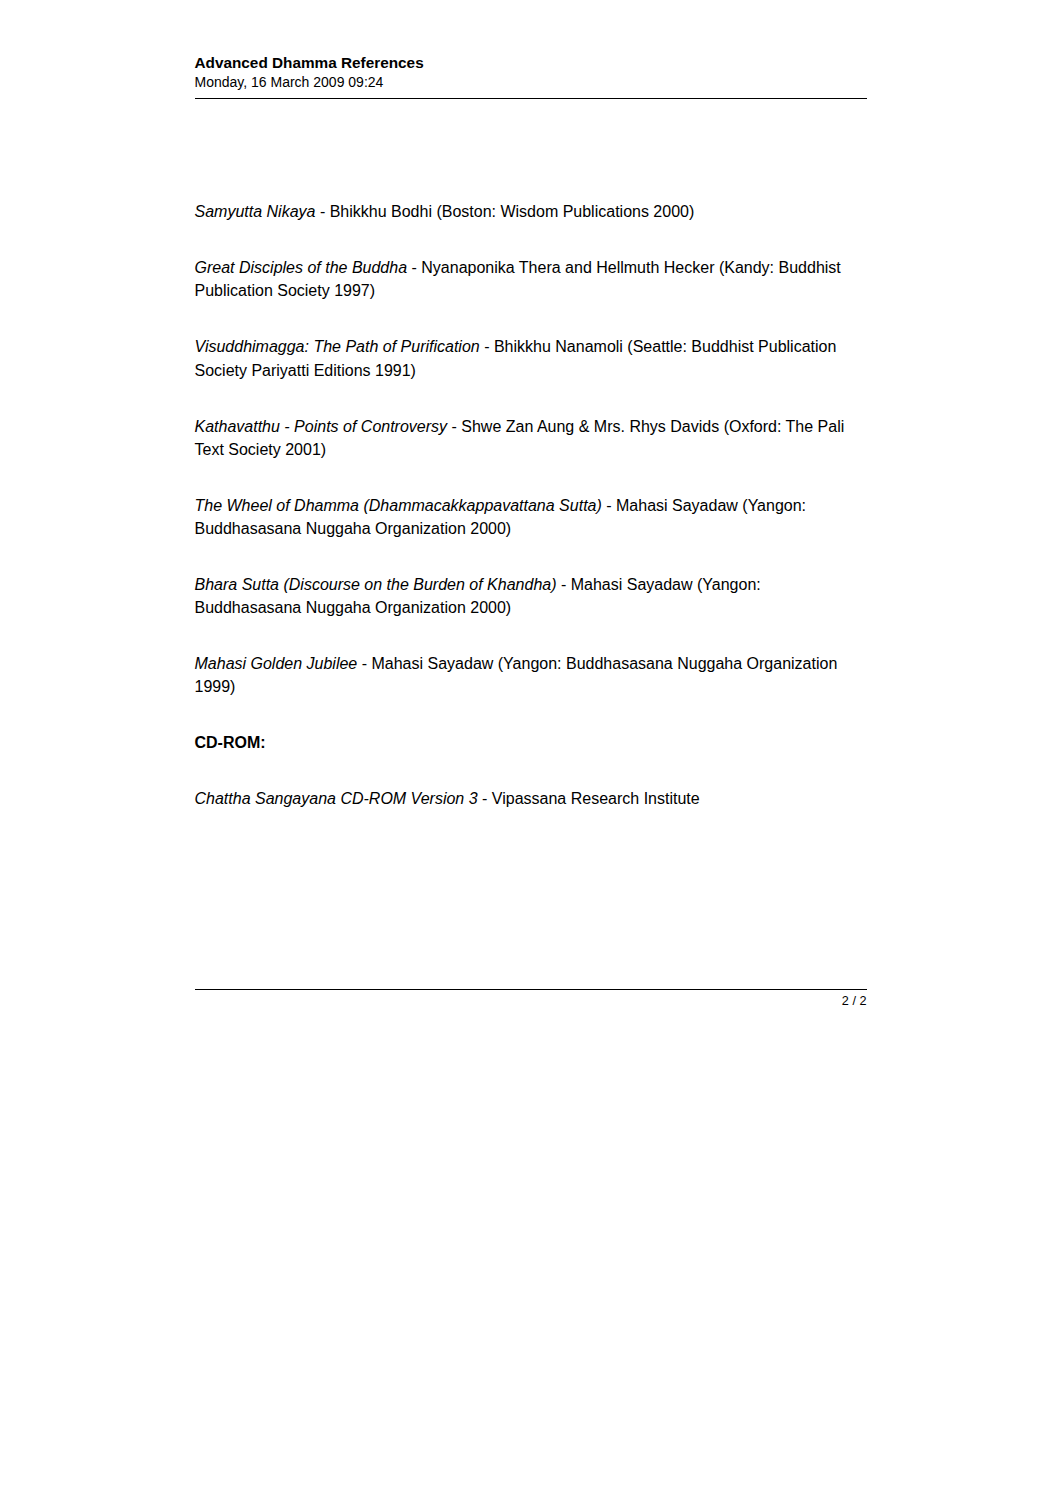Advanced Dhamma References
Monday, 16 March 2009 09:24
Samyutta Nikaya - Bhikkhu Bodhi (Boston: Wisdom Publications 2000)
Great Disciples of the Buddha - Nyanaponika Thera and Hellmuth Hecker (Kandy: Buddhist Publication Society 1997)
Visuddhimagga: The Path of Purification - Bhikkhu Nanamoli (Seattle: Buddhist Publication Society Pariyatti Editions 1991)
Kathavatthu - Points of Controversy - Shwe Zan Aung & Mrs. Rhys Davids (Oxford: The Pali Text Society 2001)
The Wheel of Dhamma (Dhammacakkappavattana Sutta) - Mahasi Sayadaw (Yangon: Buddhasasana Nuggaha Organization 2000)
Bhara Sutta (Discourse on the Burden of Khandha) - Mahasi Sayadaw (Yangon: Buddhasasana Nuggaha Organization 2000)
Mahasi Golden Jubilee - Mahasi Sayadaw (Yangon: Buddhasasana Nuggaha Organization 1999)
CD-ROM:
Chattha Sangayana CD-ROM Version 3 - Vipassana Research Institute
2 / 2